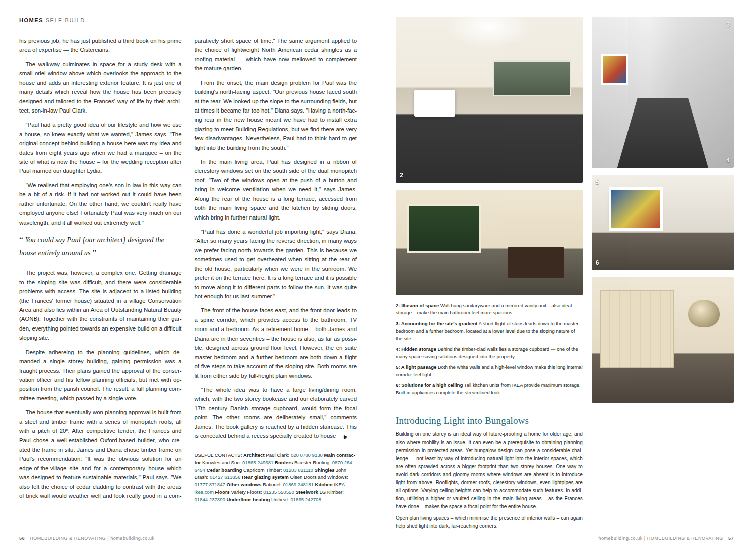HOMES SELF-BUILD
his previous job, he has just published a third book on his prime area of expertise — the Cistercians.
The walkway culminates in space for a study desk with a small oriel window above which overlooks the approach to the house and adds an interesting exterior feature. It is just one of many details which reveal how the house has been precisely designed and tailored to the Frances' way of life by their architect, son-in-law Paul Clark.
"Paul had a pretty good idea of our lifestyle and how we use a house, so knew exactly what we wanted," James says. "The original concept behind building a house here was my idea and dates from eight years ago when we had a marquee – on the site of what is now the house – for the wedding reception after Paul married our daughter Lydia.
"We realised that employing one's son-in-law in this way can be a bit of a risk. If it had not worked out it could have been rather unfortunate. On the other hand, we couldn't really have employed anyone else! Fortunately Paul was very much on our wavelength, and it all worked out extremely well."
“ You could say Paul [our architect] designed the house entirely around us ”
The project was, however, a complex one. Getting drainage to the sloping site was difficult, and there were considerable problems with access. The site is adjacent to a listed building (the Frances' former house) situated in a village Conservation Area and also lies within an Area of Outstanding Natural Beauty (AONB). Together with the constraints of maintaining their garden, everything pointed towards an expensive build on a difficult sloping site.
Despite adhereing to the planning guidelines, which demanded a single storey building, gaining permission was a fraught process. Their plans gained the approval of the conservation officer and his fellow planning officials, but met with opposition from the parish council. The result: a full planning committee meeting, which passed by a single vote.
The house that eventually won planning approval is built from a steel and timber frame with a series of monopitch roofs, all with a pitch of 20º. After competitive tender, the Frances and Paul chose a well-established Oxford-based builder, who created the frame in situ. James and Diana chose timber frame on Paul's recommendation. "It was the obvious solution for an edge-of-the-village site and for a contemporary house which was designed to feature sustainable materials," Paul says. "We also felt the choice of cedar cladding to contrast with the areas of brick wall would weather well and look really good in a comparatively short space of time." The same argument applied to the choice of lightweight North American cedar shingles as a roofing material — which have now mellowed to complement the mature garden.
From the onset, the main design problem for Paul was the building's north-facing aspect. "Our previous house faced south at the rear. We looked up the slope to the surrounding fields, but at times it became far too hot," Diana says. "Having a north-facing rear in the new house meant we have had to install extra glazing to meet Building Regulations, but we find there are very few disadvantages. Nevertheless, Paul had to think hard to get light into the building from the south."
In the main living area, Paul has designed in a ribbon of clerestory windows set on the south side of the dual monopitch roof. "Two of the windows open at the push of a button and bring in welcome ventilation when we need it," says James. Along the rear of the house is a long terrace, accessed from both the main living space and the kitchen by sliding doors, which bring in further natural light.
"Paul has done a wonderful job importing light," says Diana. "After so many years facing the reverse direction, in many ways we prefer facing north towards the garden. This is because we sometimes used to get overheated when sitting at the rear of the old house, particularly when we were in the sunroom. We prefer it on the terrace here. It is a long terrace and it is possible to move along it to different parts to follow the sun. It was quite hot enough for us last summer."
The front of the house faces east, and the front door leads to a spine corridor, which provides access to the bathroom, TV room and a bedroom. As a retirement home – both James and Diana are in their seventies – the house is also, as far as possible, designed across ground floor level. However, the en suite master bedroom and a further bedroom are both down a flight of five steps to take account of the sloping site. Both rooms are lit from either side by full-height plain windows.
"The whole idea was to have a large living/dining room, which, with the two storey bookcase and our elaborately carved 17th century Danish storage cupboard, would form the focal point. The other rooms are deliberately small," comments James. The book gallery is reached by a hidden staircase. This is concealed behind a recess specially created to house ▶
USEFUL CONTACTS: Architect Paul Clark: 020 8780 9138 Main contractor Knowles and Son: 01865 249681 Roofers Bicester Roofing: 0870 264 6454 Cedar boarding Capricorn Timber: 01283 821110 Shingles John Brash: 01427 613858 Rear glazing system Olsen Doors and Windows: 01777 871847 Other windows Rationel: 01869 248181 Kitchen IKEA: ikea.com Floors Variety Floors: 01235 550550 Steelwork LG Kimber: 01844 237890 Underfloor heating Uniheat: 01865 242708
56 HOMEBUILDING & RENOVATING | homebuilding.co.uk
2
2: Illusion of space Wall-hung sanitaryware and a mirrored vanity unit – also ideal storage – make the main bathroom feel more spacious
3: Accounting for the site's gradient A short flight of stairs leads down to the master bedroom and a further bedroom, located at a lower level due to the sloping nature of the site
4: Hidden storage Behind the timber-clad walls lies a storage cupboard — one of the many space-saving solutions designed into the property
5: A light passage Both the white walls and a high-level window make this long internal corridor feel light
6: Solutions for a high ceiling Tall kitchen units from IKEA provide maximum storage. Built-in appliances complete the streamlined look
Introducing Light into Bungalows
Building on one storey is an ideal way of future-proofing a home for older age, and also where mobility is an issue. It can even be a prerequisite to obtaining planning permission in protected areas. Yet bungalow design can pose a considerable challenge — not least by way of introducing natural light into the interior spaces, which are often sprawled across a bigger footprint than two storey houses. One way to avoid dark corridors and gloomy rooms where windows are absent is to introduce light from above. Rooflights, dormer roofs, clerestory windows, even lightpipes are all options. Varying ceiling heights can help to accommodate such features. In addition, utilising a higher or vaulted ceiling in the main living areas – as the Frances have done – makes the space a focal point for the entire house.
Open plan living spaces – which minimise the presence of interior walls – can again help shed light into dark, far-reaching corners.
3 4
5 6
homebuilding.co.uk | HOMEBUILDING & RENOVATING 57